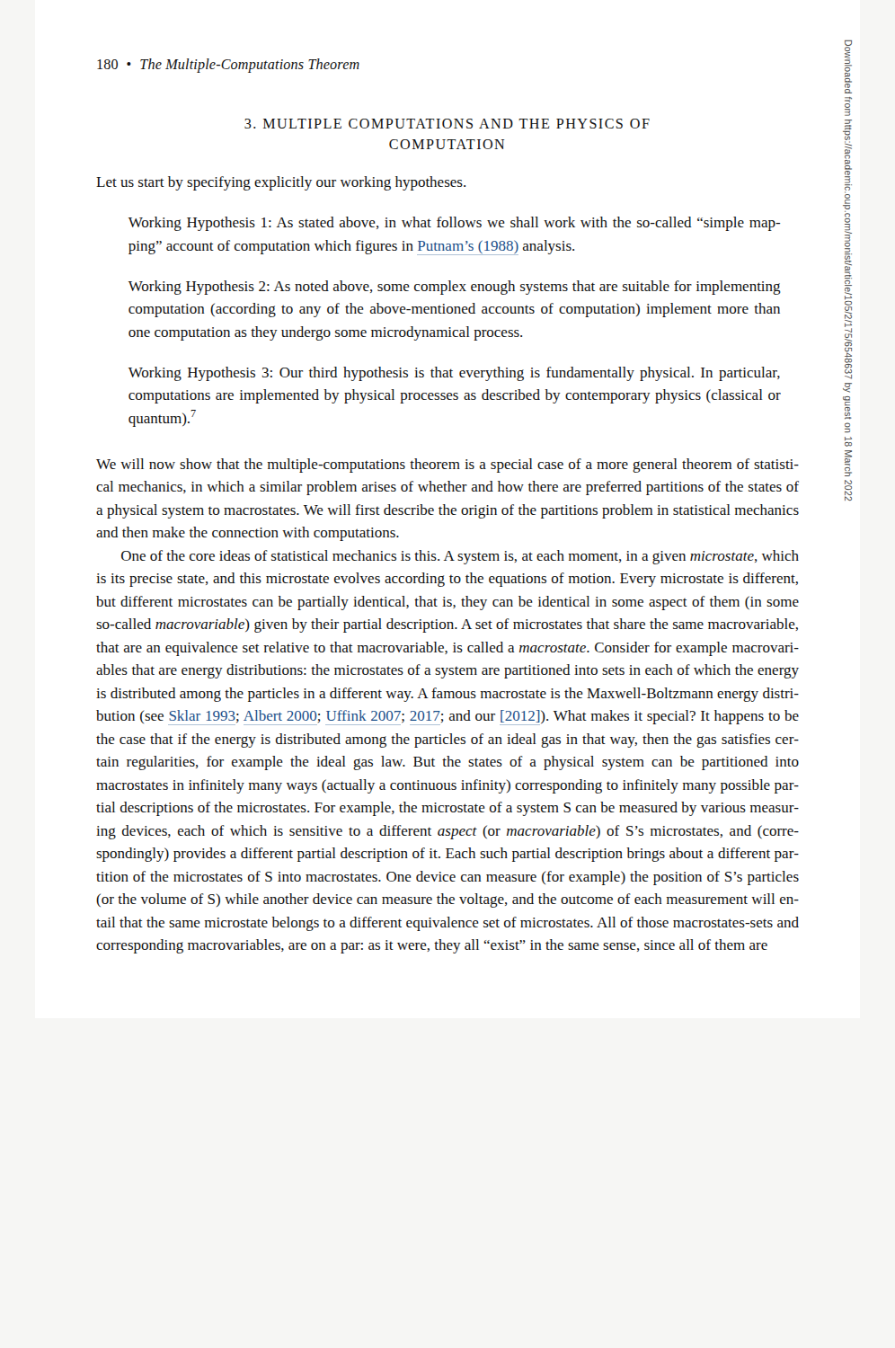Downloaded from https://academic.oup.com/monist/article/105/2/175/6548637 by guest on 18 March 2022
180•The Multiple-Computations Theorem
3. Multiple Computations and the Physics of
Computation
Let us start by specifying explicitly our working hypotheses.
Working Hypothesis 1: As stated above, in what follows we shall work with the so-called “simple mapping” account of computation which figures in Putnam’s (1988) analysis.
Working Hypothesis 2: As noted above, some complex enough systems that are suitable for implementing computation (according to any of the above-mentioned accounts of computation) implement more than one computation as they undergo some microdynamical process.
Working Hypothesis 3: Our third hypothesis is that everything is fundamentally physical. In particular, computations are implemented by physical processes as described by contemporary physics (classical or quantum).7
We will now show that the multiple-computations theorem is a special case of a more general theorem of statistical mechanics, in which a similar problem arises of whether and how there are preferred partitions of the states of a physical system to macrostates. We will first describe the origin of the partitions problem in statistical mechanics and then make the connection with computations.
One of the core ideas of statistical mechanics is this. A system is, at each moment, in a given microstate, which is its precise state, and this microstate evolves according to the equations of motion. Every microstate is different, but different microstates can be partially identical, that is, they can be identical in some aspect of them (in some so-called macrovariable) given by their partial description. A set of microstates that share the same macrovariable, that are an equivalence set relative to that macrovariable, is called a macrostate. Consider for example macrovariables that are energy distributions: the microstates of a system are partitioned into sets in each of which the energy is distributed among the particles in a different way. A famous macrostate is the Maxwell-Boltzmann energy distribution (see Sklar 1993; Albert 2000; Uffink 2007; 2017; and our [2012]). What makes it special? It happens to be the case that if the energy is distributed among the particles of an ideal gas in that way, then the gas satisfies certain regularities, for example the ideal gas law. But the states of a physical system can be partitioned into macrostates in infinitely many ways (actually a continuous infinity) corresponding to infinitely many possible partial descriptions of the microstates. For example, the microstate of a system S can be measured by various measuring devices, each of which is sensitive to a different aspect (or macrovariable) of S’s microstates, and (correspondingly) provides a different partial description of it. Each such partial description brings about a different partition of the microstates of S into macrostates. One device can measure (for example) the position of S’s particles (or the volume of S) while another device can measure the voltage, and the outcome of each measurement will entail that the same microstate belongs to a different equivalence set of microstates. All of those macrostates-sets and corresponding macrovariables, are on a par: as it were, they all “exist” in the same sense, since all of them are